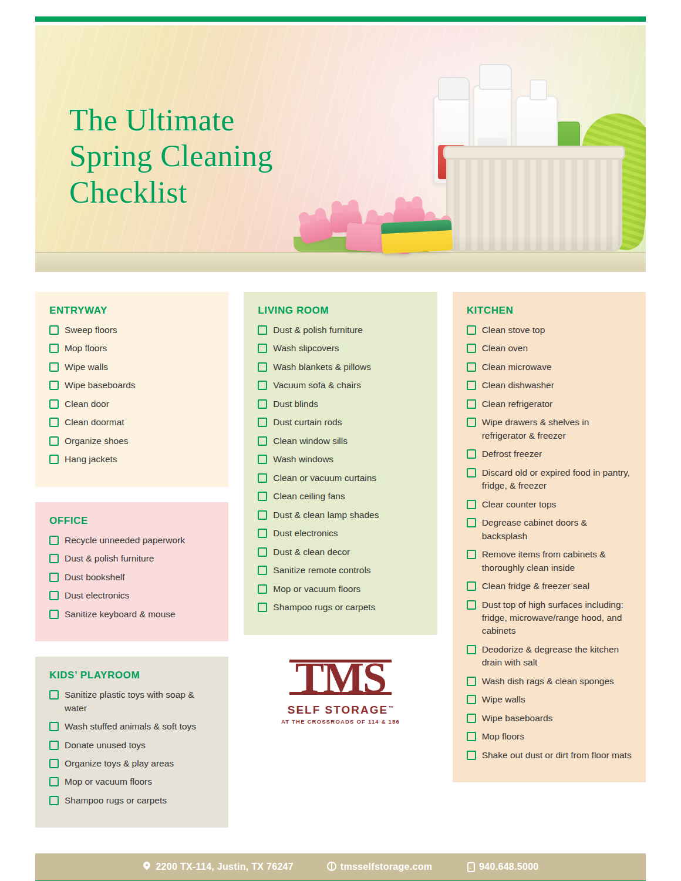The Ultimate
Spring Cleaning
Checklist
Entryway
Sweep floors
Mop floors
Wipe walls
Wipe baseboards
Clean door
Clean doormat
Organize shoes
Hang jackets
Office
Recycle unneeded paperwork
Dust & polish furniture
Dust bookshelf
Dust electronics
Sanitize keyboard & mouse
Kids’ Playroom
Sanitize plastic toys with soap & water
Wash stuffed animals & soft toys
Donate unused toys
Organize toys & play areas
Mop or vacuum floors
Shampoo rugs or carpets
Living Room
Dust & polish furniture
Wash slipcovers
Wash blankets & pillows
Vacuum sofa & chairs
Dust blinds
Dust curtain rods
Clean window sills
Wash windows
Clean or vacuum curtains
Clean ceiling fans
Dust & clean lamp shades
Dust electronics
Dust & clean decor
Sanitize remote controls
Mop or vacuum floors
Shampoo rugs or carpets
TMS
SELF STORAGE™
AT THE CROSSROADS OF 114 & 156
Kitchen
Clean stove top
Clean oven
Clean microwave
Clean dishwasher
Clean refrigerator
Wipe drawers & shelves in refrigerator & freezer
Defrost freezer
Discard old or expired food in pantry, fridge, & freezer
Clear counter tops
Degrease cabinet doors & backsplash
Remove items from cabinets & thoroughly clean inside
Clean fridge & freezer seal
Dust top of high surfaces including: fridge, microwave/range hood, and cabinets
Deodorize & degrease the kitchen drain with salt
Wash dish rags & clean sponges
Wipe walls
Wipe baseboards
Mop floors
Shake out dust or dirt from floor mats
2200 TX-114, Justin, TX 76247 tmsselfstorage.com 940.648.5000